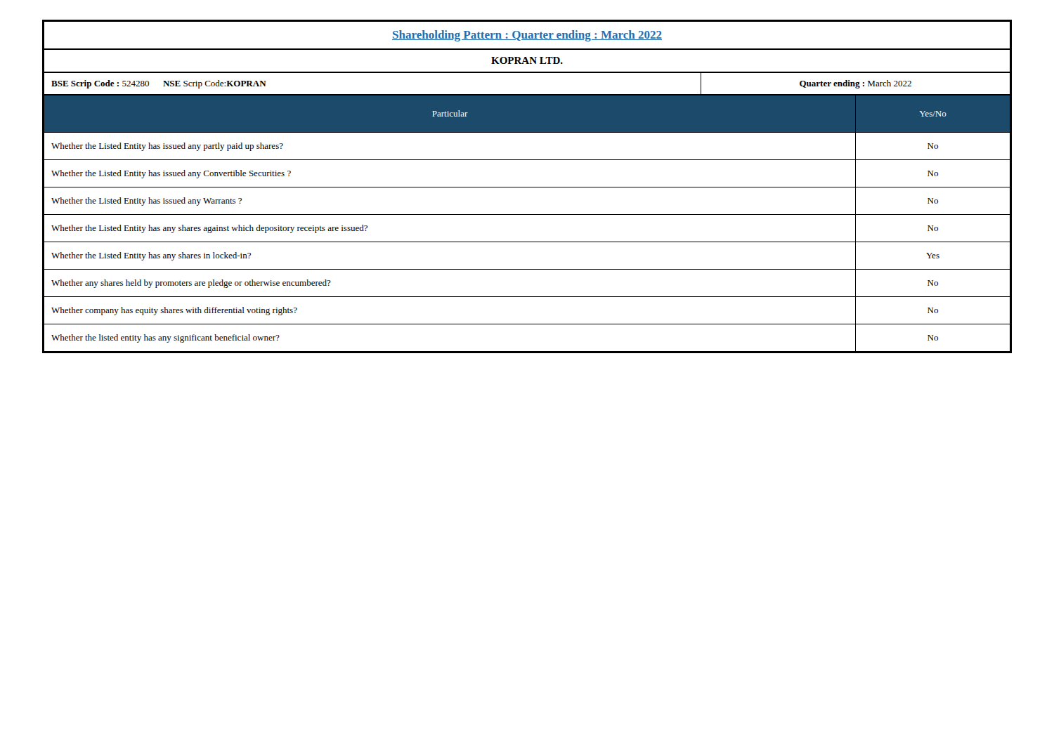| / Shareholding Pattern : Quarter ending : March 2022 / |
| / KOPRAN LTD. / |
| / BSE Scrip Code : 524280 NSE Scrip Code: KOPRAN / Quarter ending : March 2022 / |
| / Particular / Yes/No / / --- / --- / / Whether the Listed Entity has issued any partly paid up shares? / No / / Whether the Listed Entity has issued any Convertible Securities ? / No / / Whether the Listed Entity has issued any Warrants ? / No / / Whether the Listed Entity has any shares against which depository receipts are issued? / No / / Whether the Listed Entity has any shares in locked-in? / Yes / / Whether any shares held by promoters are pledge or otherwise encumbered? / No / / Whether company has equity shares with differential voting rights? / No / / Whether the listed entity has any significant beneficial owner? / No / |